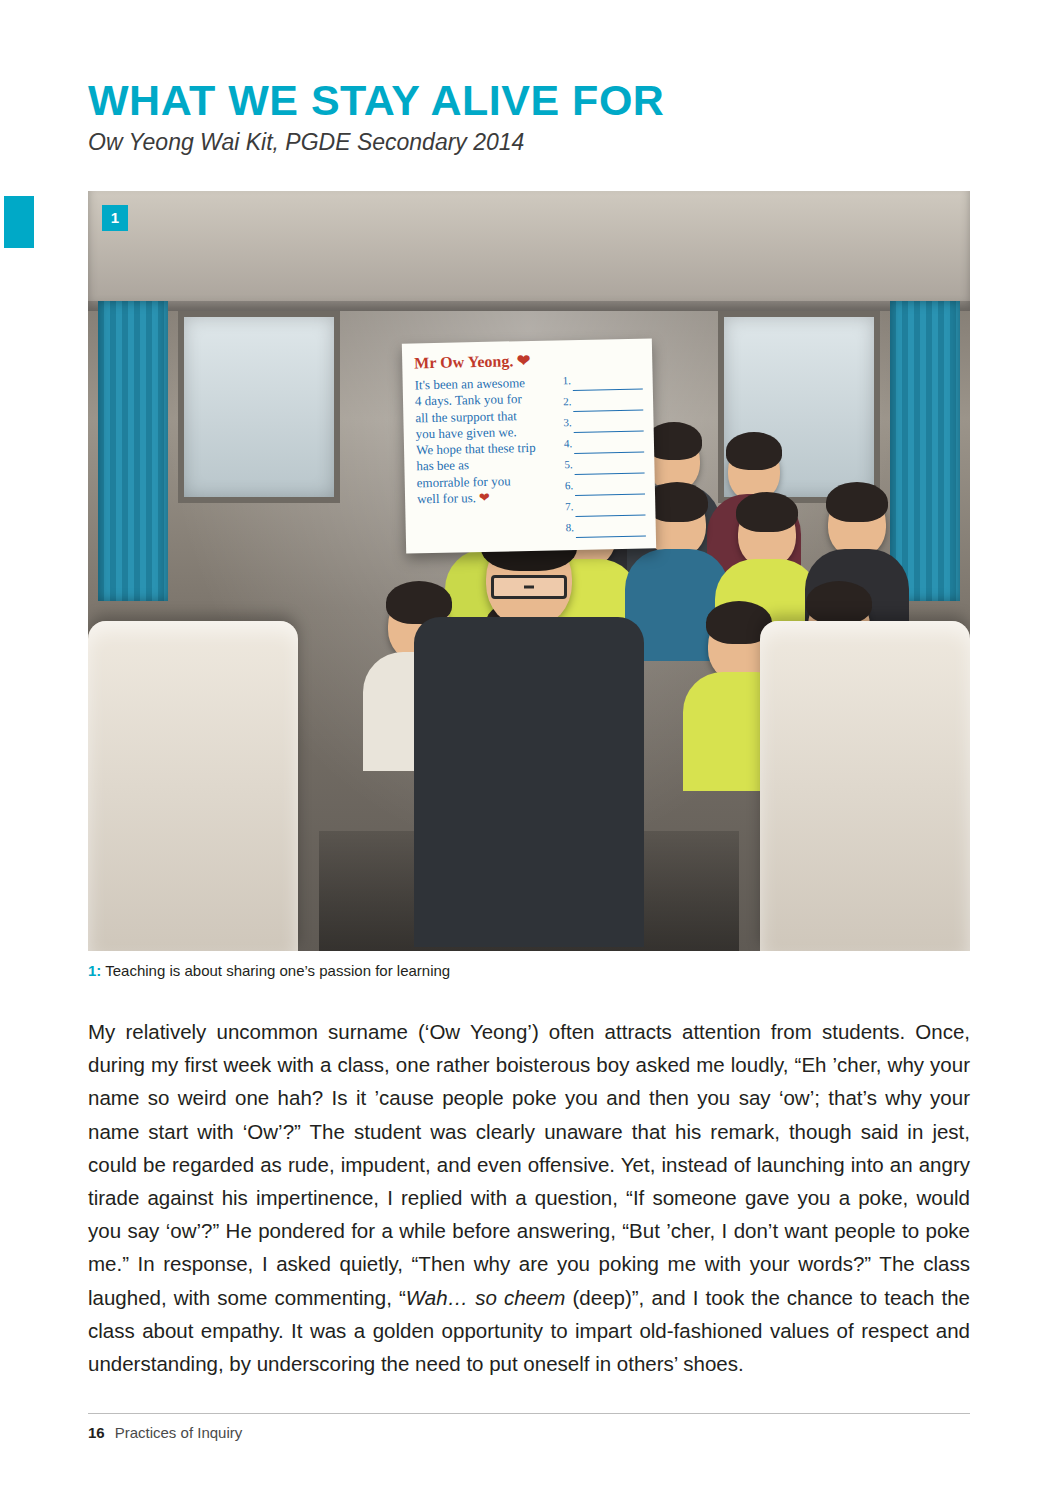What We Stay Alive For
Ow Yeong Wai Kit, PGDE Secondary 2014
1
Mr Ow Yeong. ❤
It's been an awesome
4 days. Tank you for
all the surpport that
you have given we.
We hope that these trip
has bee as
emorrable for you
well for us. ❤
1.
2.
3.
4.
5.
6.
7.
8.
1: Teaching is about sharing one’s passion for learning
My relatively uncommon surname (‘Ow Yeong’) often attracts attention from students. Once, during my first week with a class, one rather boisterous boy asked me loudly, “Eh ’cher, why your name so weird one hah? Is it ’cause people poke you and then you say ‘ow’; that’s why your name start with ‘Ow’?” The student was clearly unaware that his remark, though said in jest, could be regarded as rude, impudent, and even offensive. Yet, instead of launching into an angry tirade against his impertinence, I replied with a question, “If someone gave you a poke, would you say ‘ow’?” He pondered for a while before answering, “But ’cher, I don’t want people to poke me.” In response, I asked quietly, “Then why are you poking me with your words?” The class laughed, with some commenting, “Wah… so cheem (deep)”, and I took the chance to teach the class about empathy. It was a golden opportunity to impart old-fashioned values of respect and understanding, by underscoring the need to put oneself in others’ shoes.
16 Practices of Inquiry